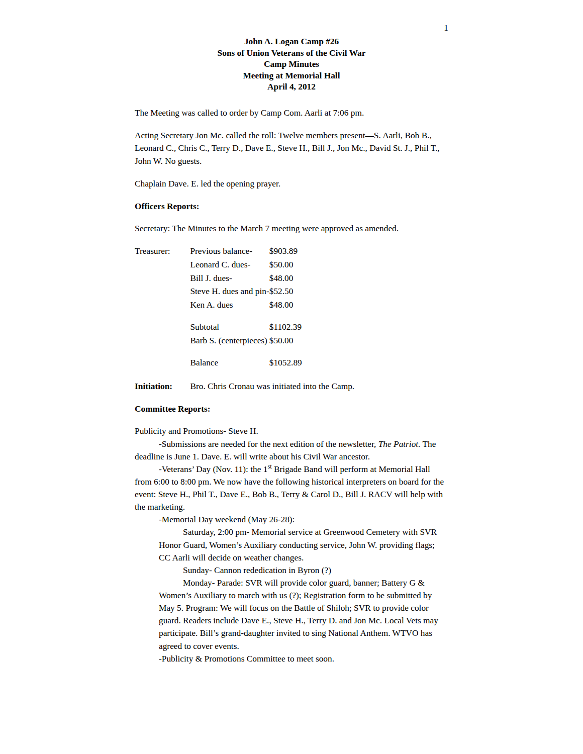1
John A. Logan Camp #26
Sons of Union Veterans of the Civil War
Camp Minutes
Meeting at Memorial Hall
April 4, 2012
The Meeting was called to order by Camp Com. Aarli at 7:06 pm.
Acting Secretary Jon Mc. called the roll: Twelve members present—S. Aarli, Bob B., Leonard C., Chris C., Terry D., Dave E., Steve H., Bill J., Jon Mc., David St. J., Phil T., John W. No guests.
Chaplain Dave. E. led the opening prayer.
Officers Reports:
Secretary: The Minutes to the March 7 meeting were approved as amended.
| Treasurer: | Previous balance- | $903.89 |
| | Leonard C. dues- | $50.00 |
| | Bill J. dues- | $48.00 |
| | Steve H. dues and pin- | $52.50 |
| | Ken A. dues | $48.00 |
| | Subtotal | $1102.39 |
| | Barb S. (centerpieces) | $50.00 |
| | Balance | $1052.89 |
Initiation:
Bro. Chris Cronau was initiated into the Camp.
Committee Reports:
Publicity and Promotions- Steve H.
-Submissions are needed for the next edition of the newsletter, The Patriot. The deadline is June 1. Dave. E. will write about his Civil War ancestor.
-Veterans’ Day (Nov. 11): the 1st Brigade Band will perform at Memorial Hall from 6:00 to 8:00 pm. We now have the following historical interpreters on board for the event: Steve H., Phil T., Dave E., Bob B., Terry & Carol D., Bill J. RACV will help with the marketing.
-Memorial Day weekend (May 26-28):
Saturday, 2:00 pm- Memorial service at Greenwood Cemetery with SVR Honor Guard, Women’s Auxiliary conducting service, John W. providing flags; CC Aarli will decide on weather changes.
Sunday- Cannon rededication in Byron (?)
Monday- Parade: SVR will provide color guard, banner; Battery G & Women’s Auxiliary to march with us (?); Registration form to be submitted by May 5. Program: We will focus on the Battle of Shiloh; SVR to provide color guard. Readers include Dave E., Steve H., Terry D. and Jon Mc. Local Vets may participate. Bill’s grand-daughter invited to sing National Anthem. WTVO has agreed to cover events.
-Publicity & Promotions Committee to meet soon.